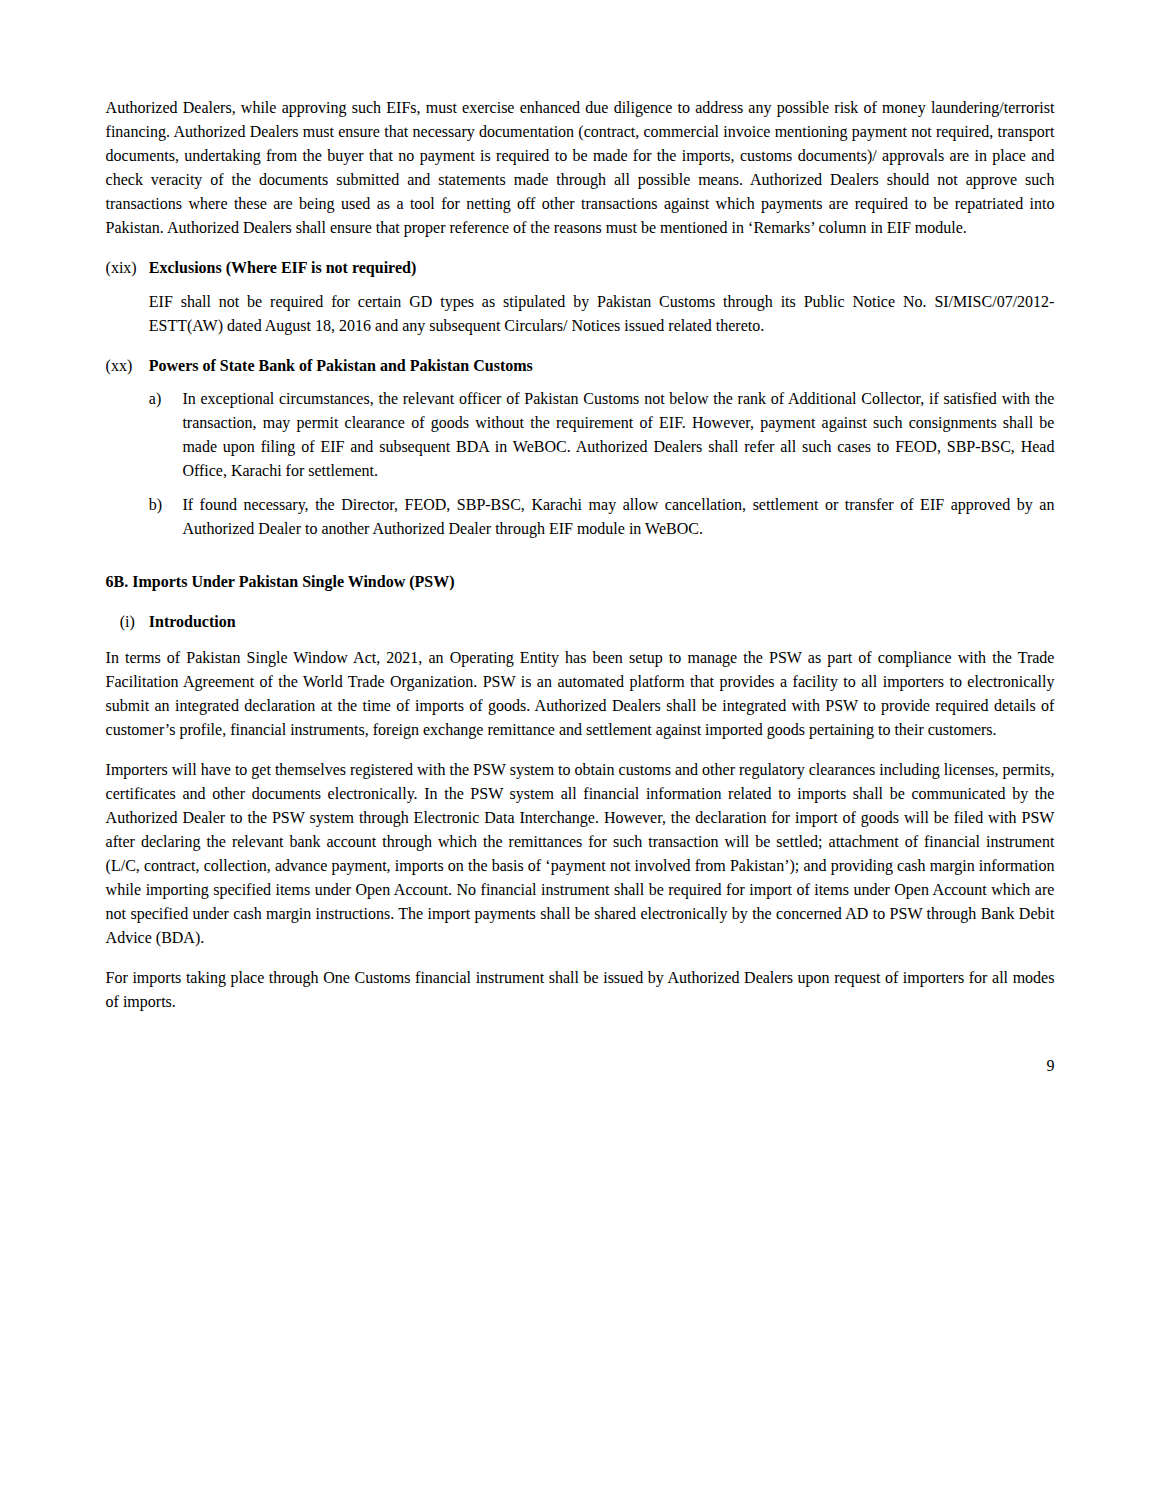Authorized Dealers, while approving such EIFs, must exercise enhanced due diligence to address any possible risk of money laundering/terrorist financing. Authorized Dealers must ensure that necessary documentation (contract, commercial invoice mentioning payment not required, transport documents, undertaking from the buyer that no payment is required to be made for the imports, customs documents)/ approvals are in place and check veracity of the documents submitted and statements made through all possible means. Authorized Dealers should not approve such transactions where these are being used as a tool for netting off other transactions against which payments are required to be repatriated into Pakistan. Authorized Dealers shall ensure that proper reference of the reasons must be mentioned in ‘Remarks’ column in EIF module.
(xix)
Exclusions (Where EIF is not required)
EIF shall not be required for certain GD types as stipulated by Pakistan Customs through its Public Notice No. SI/MISC/07/2012-ESTT(AW) dated August 18, 2016 and any subsequent Circulars/ Notices issued related thereto.
(xx)
Powers of State Bank of Pakistan and Pakistan Customs
a)
In exceptional circumstances, the relevant officer of Pakistan Customs not below the rank of Additional Collector, if satisfied with the transaction, may permit clearance of goods without the requirement of EIF. However, payment against such consignments shall be made upon filing of EIF and subsequent BDA in WeBOC. Authorized Dealers shall refer all such cases to FEOD, SBP-BSC, Head Office, Karachi for settlement.
b)
If found necessary, the Director, FEOD, SBP-BSC, Karachi may allow cancellation, settlement or transfer of EIF approved by an Authorized Dealer to another Authorized Dealer through EIF module in WeBOC.
6B. Imports Under Pakistan Single Window (PSW)
(i)
Introduction
In terms of Pakistan Single Window Act, 2021, an Operating Entity has been setup to manage the PSW as part of compliance with the Trade Facilitation Agreement of the World Trade Organization. PSW is an automated platform that provides a facility to all importers to electronically submit an integrated declaration at the time of imports of goods. Authorized Dealers shall be integrated with PSW to provide required details of customer’s profile, financial instruments, foreign exchange remittance and settlement against imported goods pertaining to their customers.
Importers will have to get themselves registered with the PSW system to obtain customs and other regulatory clearances including licenses, permits, certificates and other documents electronically. In the PSW system all financial information related to imports shall be communicated by the Authorized Dealer to the PSW system through Electronic Data Interchange. However, the declaration for import of goods will be filed with PSW after declaring the relevant bank account through which the remittances for such transaction will be settled; attachment of financial instrument (L/C, contract, collection, advance payment, imports on the basis of ‘payment not involved from Pakistan’); and providing cash margin information while importing specified items under Open Account. No financial instrument shall be required for import of items under Open Account which are not specified under cash margin instructions. The import payments shall be shared electronically by the concerned AD to PSW through Bank Debit Advice (BDA).
For imports taking place through One Customs financial instrument shall be issued by Authorized Dealers upon request of importers for all modes of imports.
9